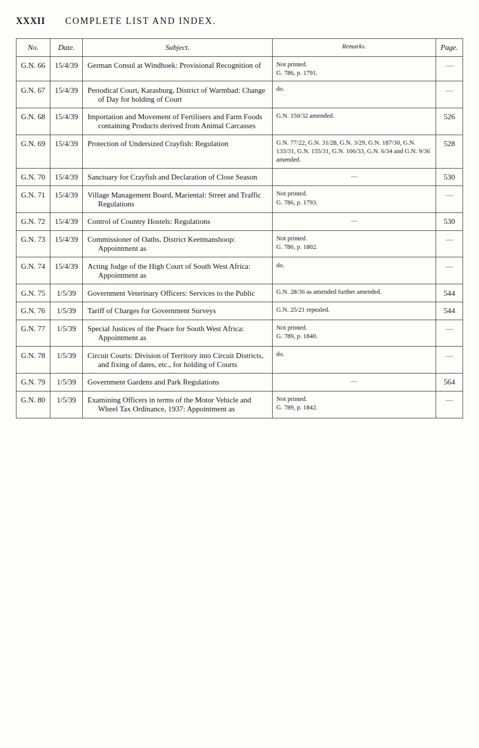XXXII
COMPLETE LIST AND INDEX.
| No. | Date. | Subject. | Remarks. | Page. |
| --- | --- | --- | --- | --- |
| G.N. 66 | 15/4/39 | German Consul at Windhoek: Provisional Recognition of | Not printed. G. 786, p. 1791. | — |
| G.N. 67 | 15/4/39 | Periodical Court, Karasburg, District of Warmbad: Change of Day for holding of Court | do. | — |
| G.N. 68 | 15/4/39 | Importation and Movement of Fertilisers and Farm Foods containing Products derived from Animal Carcasses | G.N. 150/32 amended. | 526 |
| G.N. 69 | 15/4/39 | Protection of Undersized Crayfish: Regulation | G.N. 77/22, G.N. 31/28, G.N. 3/29, G.N. 187/30, G.N. 133/31, G.N. 155/31, G.N. 106/33, G.N. 6/34 and G.N. 9/36 amended. | 528 |
| G.N. 70 | 15/4/39 | Sanctuary for Crayfish and Declaration of Close Season | — | 530 |
| G.N. 71 | 15/4/39 | Village Management Board, Mariental: Street and Traffic Regulations | Not printed. G. 786, p. 1793. | — |
| G.N. 72 | 15/4/39 | Control of Country Hostels: Regulations | — | 530 |
| G.N. 73 | 15/4/39 | Commissioner of Oaths, District Keetmanshoop: Appointment as | Not printed. G. 786, p. 1802. | — |
| G.N. 74 | 15/4/39 | Acting Judge of the High Court of South West Africa: Appointment as | do. | — |
| G.N. 75 | 1/5/39 | Government Veterinary Officers: Services to the Public | G.N. 28/36 as amended further amended. | 544 |
| G.N. 76 | 1/5/39 | Tariff of Charges for Government Surveys | G.N. 25/21 repealed. | 544 |
| G.N. 77 | 1/5/39 | Special Justices of the Peace for South West Africa: Appointment as | Not printed. G. 789, p. 1840. | — |
| G.N. 78 | 1/5/39 | Circuit Courts: Division of Territory into Circuit Districts, and fixing of dates, etc., for holding of Courts | do. | — |
| G.N. 79 | 1/5/39 | Government Gardens and Park Regulations | — | 564 |
| G.N. 80 | 1/5/39 | Examining Officers in terms of the Motor Vehicle and Wheel Tax Ordinance, 1937: Appointment as | Not printed. G. 789, p. 1842. | — |